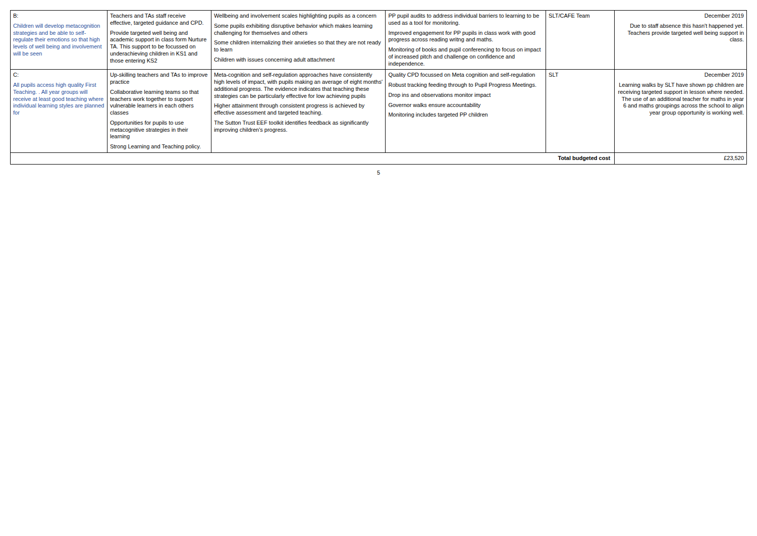| B: Children will develop metacognition strategies and be able to self-regulate their emotions so that high levels of well being and involvement will be seen | Teachers and TAs staff receive effective, targeted guidance and CPD. Provide targeted well being and academic support in class form Nurture TA. This support to be focussed on underachieving children in KS1 and those entering KS2 | Wellbeing and involvement scales highlighting pupils as a concern Some pupils exhibiting disruptive behavior which makes learning challenging for themselves and others Some children internalizing their anxieties so that they are not ready to learn Children with issues concerning adult attachment | PP pupil audits to address individual barriers to learning to be used as a tool for monitoring. Improved engagement for PP pupils in class work with good progress across reading writng and maths. Monitoring of books and pupil conferencing to focus on impact of increased pitch and challenge on confidence and independence. | SLT/CAFE Team | December 2019 Due to staff absence this hasn't happened yet. Teachers provide targeted well being support in class. |
| C: All pupils access high quality First Teaching. . All year groups will receive at least good teaching where individual learning styles are planned for | Up-skilling teachers and TAs to improve practice Collaborative learning teams so that teachers work together to support vulnerable learners in each others classes Opportunities for pupils to use metacognitive strategies in their learning Strong Learning and Teaching policy. | Meta-cognition and self-regulation approaches have consistently high levels of impact, with pupils making an average of eight months' additional progress. The evidence indicates that teaching these strategies can be particularly effective for low achieving pupils Higher attainment through consistent progress is achieved by effective assessment and targeted teaching. The Sutton Trust EEF toolkit identifies feedback as significantly improving children's progress. | Quality CPD focussed on Meta cognition and self-regulation Robust tracking feeding through to Pupil Progress Meetings. Drop ins and observations monitor impact Governor walks ensure accountability Monitoring includes targeted PP children | SLT | December 2019 Learning walks by SLT have shown pp children are receiving targeted support in lesson where needed. The use of an additional teacher for maths in year 6 and maths groupings across the school to align year group opportunity is working well. |
| Total budgeted cost | £23,520 |
5